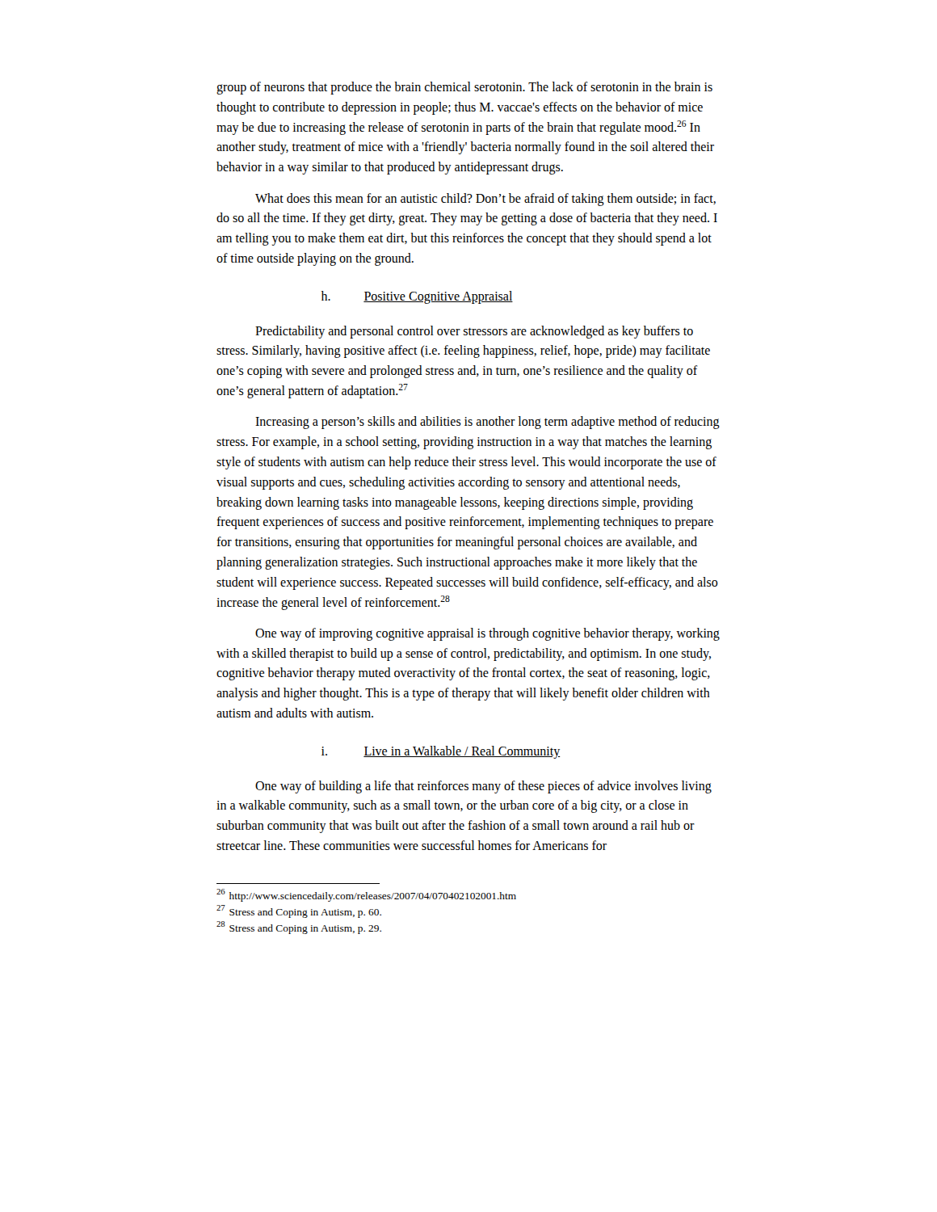group of neurons that produce the brain chemical serotonin. The lack of serotonin in the brain is thought to contribute to depression in people; thus M. vaccae's effects on the behavior of mice may be due to increasing the release of serotonin in parts of the brain that regulate mood.26 In another study, treatment of mice with a 'friendly' bacteria normally found in the soil altered their behavior in a way similar to that produced by antidepressant drugs.
What does this mean for an autistic child? Don’t be afraid of taking them outside; in fact, do so all the time. If they get dirty, great. They may be getting a dose of bacteria that they need. I am telling you to make them eat dirt, but this reinforces the concept that they should spend a lot of time outside playing on the ground.
h. Positive Cognitive Appraisal
Predictability and personal control over stressors are acknowledged as key buffers to stress. Similarly, having positive affect (i.e. feeling happiness, relief, hope, pride) may facilitate one’s coping with severe and prolonged stress and, in turn, one’s resilience and the quality of one’s general pattern of adaptation.27
Increasing a person’s skills and abilities is another long term adaptive method of reducing stress. For example, in a school setting, providing instruction in a way that matches the learning style of students with autism can help reduce their stress level. This would incorporate the use of visual supports and cues, scheduling activities according to sensory and attentional needs, breaking down learning tasks into manageable lessons, keeping directions simple, providing frequent experiences of success and positive reinforcement, implementing techniques to prepare for transitions, ensuring that opportunities for meaningful personal choices are available, and planning generalization strategies. Such instructional approaches make it more likely that the student will experience success. Repeated successes will build confidence, self-efficacy, and also increase the general level of reinforcement.28
One way of improving cognitive appraisal is through cognitive behavior therapy, working with a skilled therapist to build up a sense of control, predictability, and optimism. In one study, cognitive behavior therapy muted overactivity of the frontal cortex, the seat of reasoning, logic, analysis and higher thought. This is a type of therapy that will likely benefit older children with autism and adults with autism.
i. Live in a Walkable / Real Community
One way of building a life that reinforces many of these pieces of advice involves living in a walkable community, such as a small town, or the urban core of a big city, or a close in suburban community that was built out after the fashion of a small town around a rail hub or streetcar line. These communities were successful homes for Americans for
26 http://www.sciencedaily.com/releases/2007/04/070402102001.htm
27 Stress and Coping in Autism, p. 60.
28 Stress and Coping in Autism, p. 29.